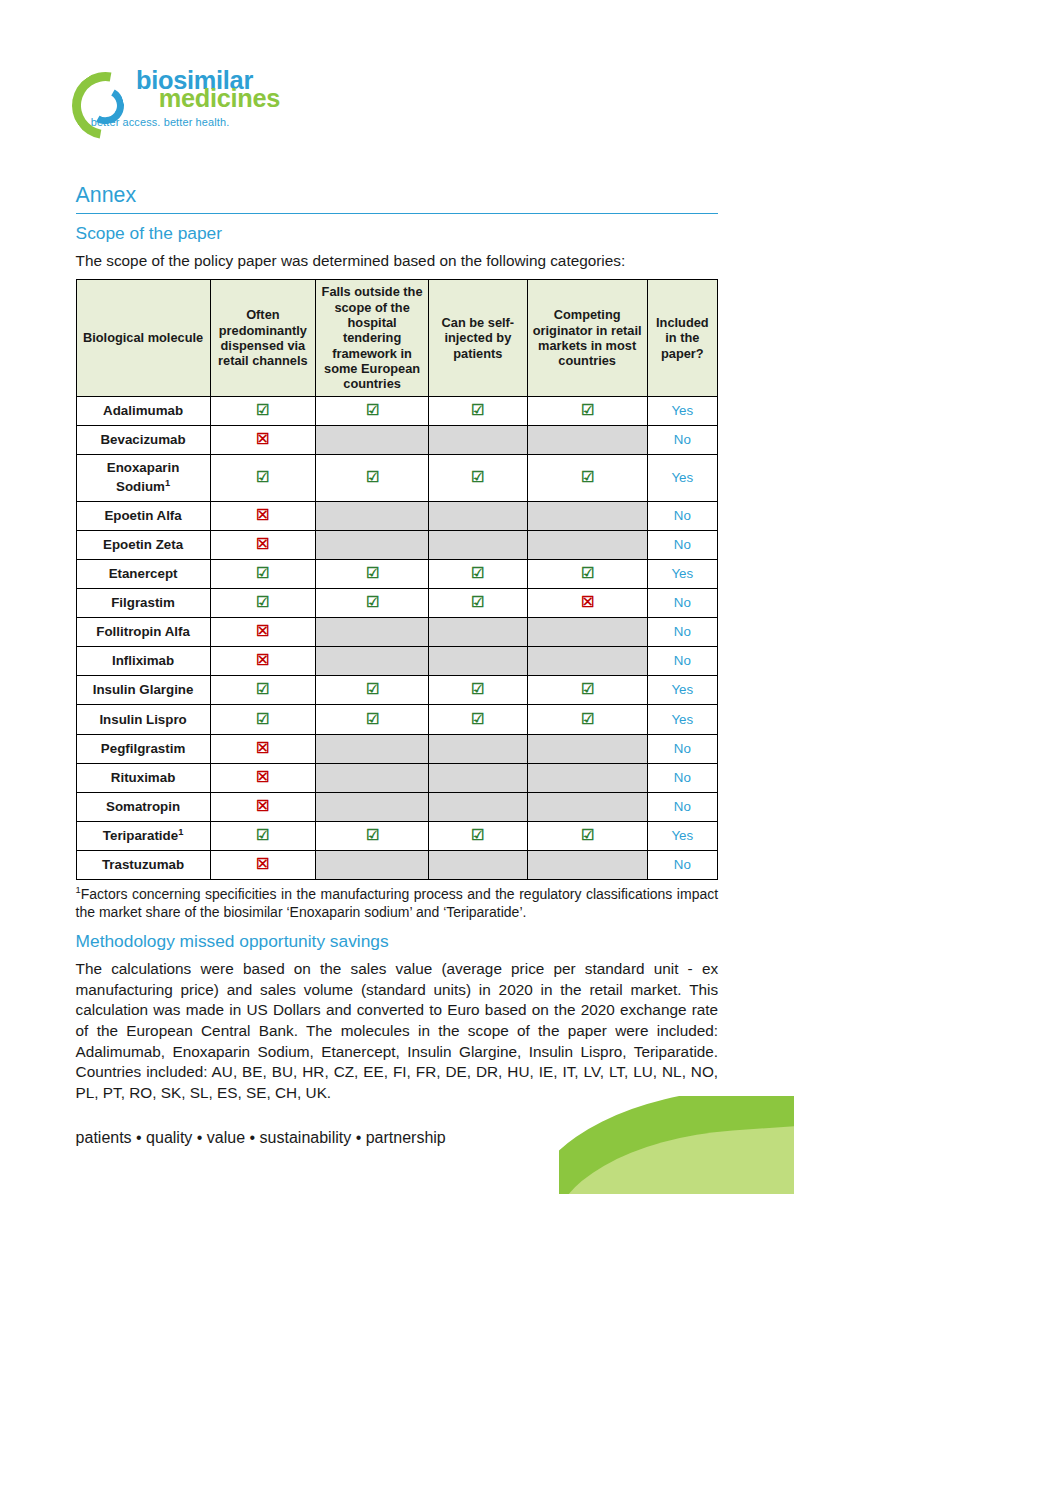biosimilar medicines
better access. better health.
Annex
Scope of the paper
The scope of the policy paper was determined based on the following categories:
| Biological molecule | Often predominantly dispensed via retail channels | Falls outside the scope of the hospital tendering framework in some European countries | Can be self-injected by patients | Competing originator in retail markets in most countries | Included in the paper? |
| --- | --- | --- | --- | --- | --- |
| Adalimumab | ☑ | ☑ | ☑ | ☑ | Yes |
| Bevacizumab | ☒ | | | | No |
| Enoxaparin Sodium 1 | ☑ | ☑ | ☑ | ☑ | Yes |
| Epoetin Alfa | ☒ | | | | No |
| Epoetin Zeta | ☒ | | | | No |
| Etanercept | ☑ | ☑ | ☑ | ☑ | Yes |
| Filgrastim | ☑ | ☑ | ☑ | ☒ | No |
| Follitropin Alfa | ☒ | | | | No |
| Infliximab | ☒ | | | | No |
| Insulin Glargine | ☑ | ☑ | ☑ | ☑ | Yes |
| Insulin Lispro | ☑ | ☑ | ☑ | ☑ | Yes |
| Pegfilgrastim | ☒ | | | | No |
| Rituximab | ☒ | | | | No |
| Somatropin | ☒ | | | | No |
| Teriparatide 1 | ☑ | ☑ | ☑ | ☑ | Yes |
| Trastuzumab | ☒ | | | | No |
1Factors concerning specificities in the manufacturing process and the regulatory classifications impact the market share of the biosimilar ‘Enoxaparin sodium’ and ‘Teriparatide’.
Methodology missed opportunity savings
The calculations were based on the sales value (average price per standard unit - ex manufacturing price) and sales volume (standard units) in 2020 in the retail market. This calculation was made in US Dollars and converted to Euro based on the 2020 exchange rate of the European Central Bank. The molecules in the scope of the paper were included: Adalimumab, Enoxaparin Sodium, Etanercept, Insulin Glargine, Insulin Lispro, Teriparatide. Countries included: AU, BE, BU, HR, CZ, EE, FI, FR, DE, DR, HU, IE, IT, LV, LT, LU, NL, NO, PL, PT, RO, SK, SL, ES, SE, CH, UK.
patients • quality • value • sustainability • partnership
P a g e | 7